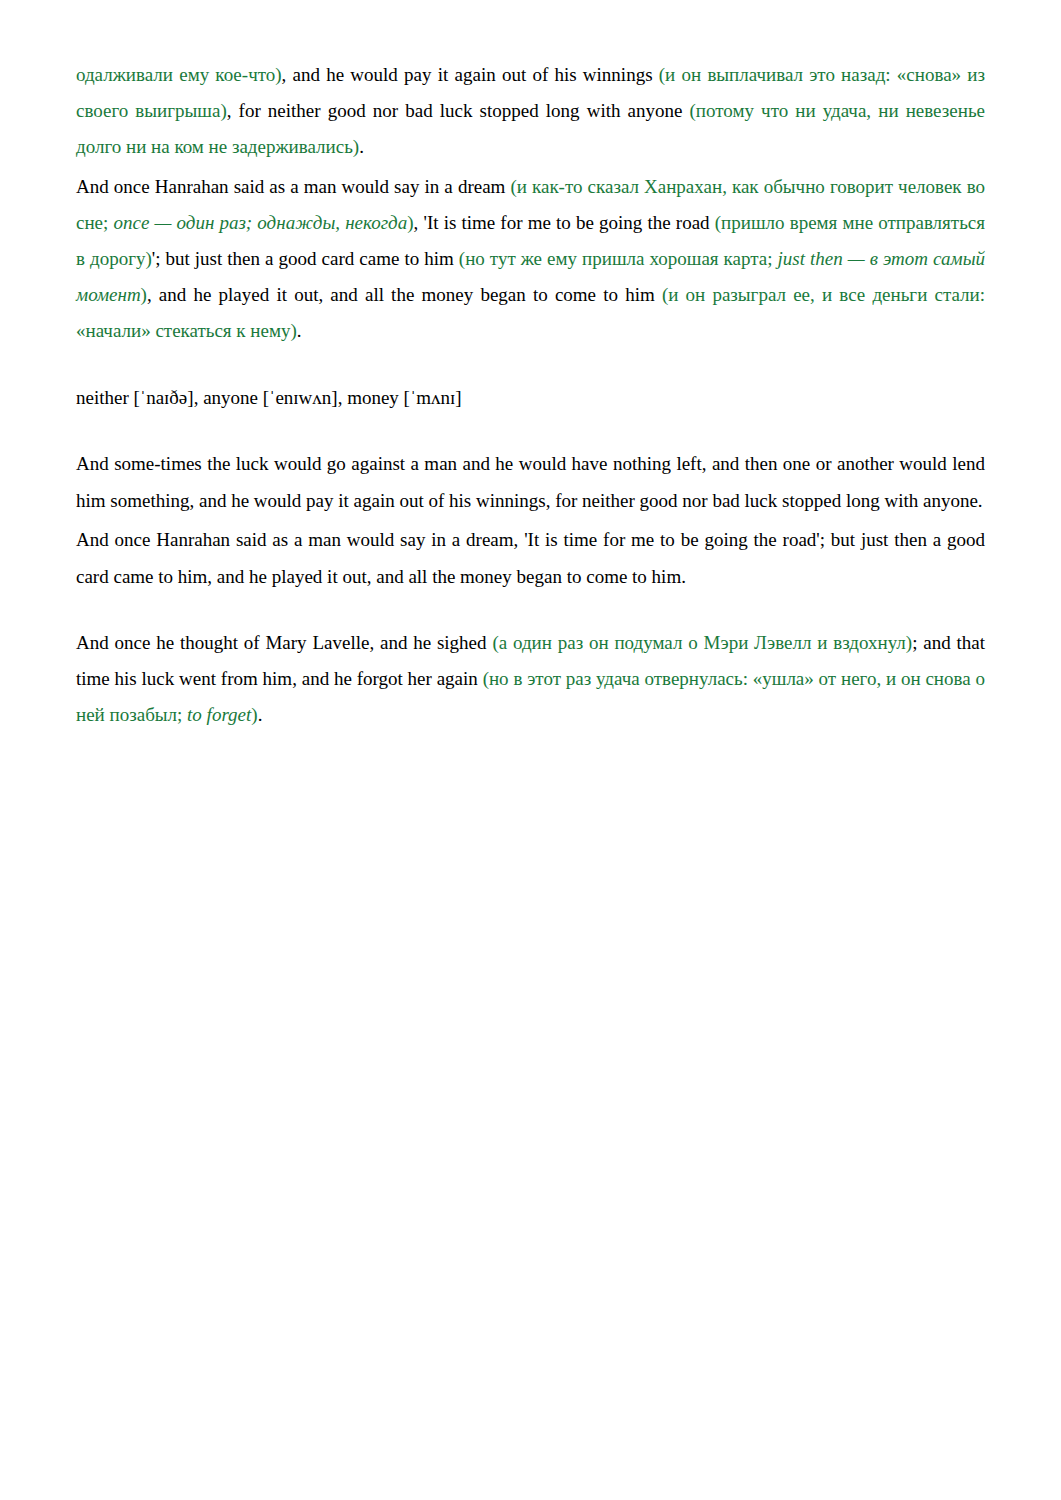одалживали ему кое-что), and he would pay it again out of his winnings (и он выплачивал это назад: «снова» из своего выигрыша), for neither good nor bad luck stopped long with anyone (потому что ни удача, ни невезенье долго ни на ком не задерживались).
And once Hanrahan said as a man would say in a dream (и как-то сказал Ханрахан, как обычно говорит человек во сне; once — один раз; однажды, некогда), 'It is time for me to be going the road (пришло время мне отправляться в дорогу)'; but just then a good card came to him (но тут же ему пришла хорошая карта; just then — в этот самый момент), and he played it out, and all the money began to come to him (и он разыграл ее, и все деньги стали: «начали» стекаться к нему).
neither [ˈnaɪðə], anyone [ˈenɪwʌn], money [ˈmʌnɪ]
And some-times the luck would go against a man and he would have nothing left, and then one or another would lend him something, and he would pay it again out of his winnings, for neither good nor bad luck stopped long with anyone.
And once Hanrahan said as a man would say in a dream, 'It is time for me to be going the road'; but just then a good card came to him, and he played it out, and all the money began to come to him.
And once he thought of Mary Lavelle, and he sighed (а один раз он подумал о Мэри Лэвелл и вздохнул); and that time his luck went from him, and he forgot her again (но в этот раз удача отвернулась: «ушла» от него, и он снова о ней позабыл; to forget).